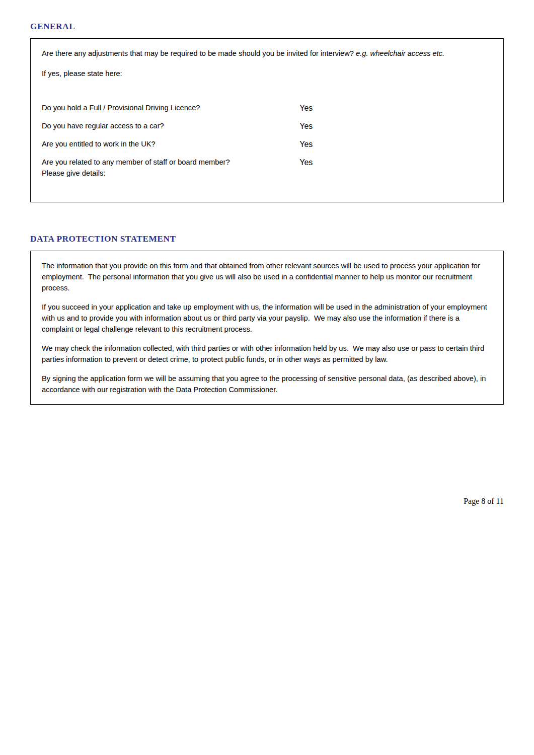GENERAL
Are there any adjustments that may be required to be made should you be invited for interview? e.g. wheelchair access etc.
If yes, please state here:
| Do you hold a Full / Provisional Driving Licence? | Yes |
| Do you have regular access to a car? | Yes |
| Are you entitled to work in the UK? | Yes |
| Are you related to any member of staff or board member? Please give details: | Yes |
DATA PROTECTION STATEMENT
The information that you provide on this form and that obtained from other relevant sources will be used to process your application for employment. The personal information that you give us will also be used in a confidential manner to help us monitor our recruitment process.
If you succeed in your application and take up employment with us, the information will be used in the administration of your employment with us and to provide you with information about us or third party via your payslip. We may also use the information if there is a complaint or legal challenge relevant to this recruitment process.
We may check the information collected, with third parties or with other information held by us. We may also use or pass to certain third parties information to prevent or detect crime, to protect public funds, or in other ways as permitted by law.
By signing the application form we will be assuming that you agree to the processing of sensitive personal data, (as described above), in accordance with our registration with the Data Protection Commissioner.
Page 8 of 11